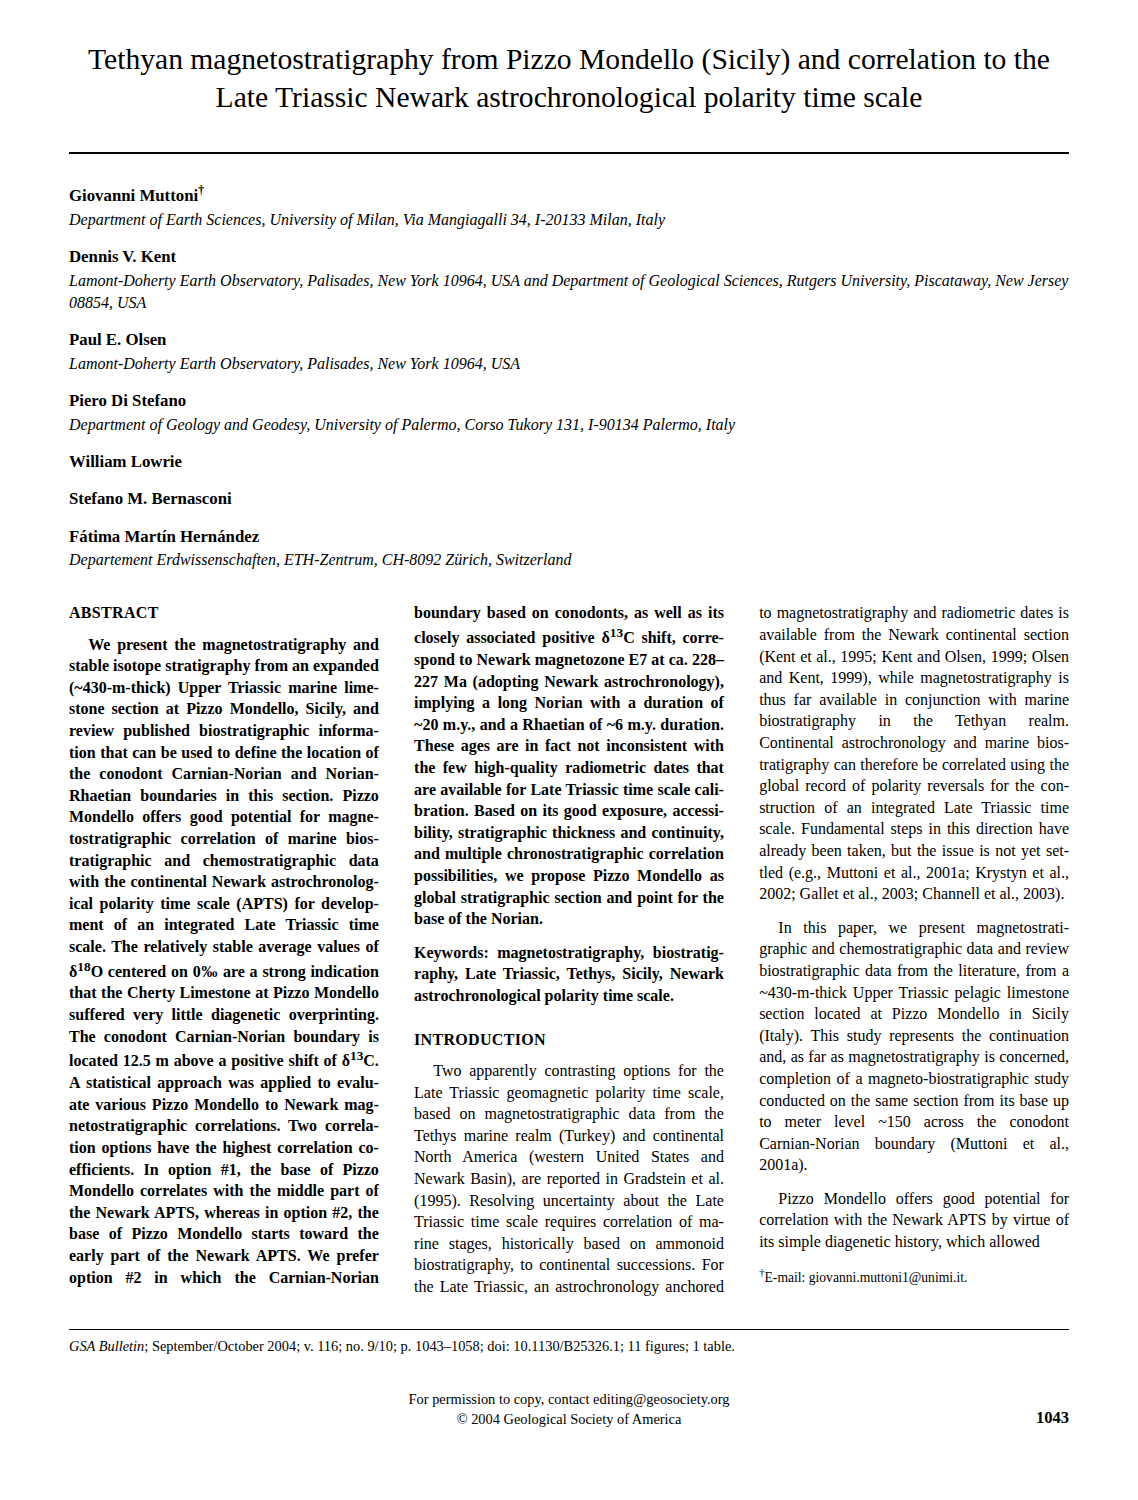Tethyan magnetostratigraphy from Pizzo Mondello (Sicily) and correlation to the Late Triassic Newark astrochronological polarity time scale
Giovanni Muttoni†
Department of Earth Sciences, University of Milan, Via Mangiagalli 34, I-20133 Milan, Italy
Dennis V. Kent
Lamont-Doherty Earth Observatory, Palisades, New York 10964, USA and Department of Geological Sciences, Rutgers University, Piscataway, New Jersey 08854, USA
Paul E. Olsen
Lamont-Doherty Earth Observatory, Palisades, New York 10964, USA
Piero Di Stefano
Department of Geology and Geodesy, University of Palermo, Corso Tukory 131, I-90134 Palermo, Italy
William Lowrie
Stefano M. Bernasconi
Fátima Martín Hernández
Departement Erdwissenschaften, ETH-Zentrum, CH-8092 Zürich, Switzerland
Abstract
We present the magnetostratigraphy and stable isotope stratigraphy from an expanded (~430-m-thick) Upper Triassic marine limestone section at Pizzo Mondello, Sicily, and review published biostratigraphic information that can be used to define the location of the conodont Carnian-Norian and Norian-Rhaetian boundaries in this section. Pizzo Mondello offers good potential for magnetostratigraphic correlation of marine biostratigraphic and chemostratigraphic data with the continental Newark astrochronological polarity time scale (APTS) for development of an integrated Late Triassic time scale. The relatively stable average values of δ18O centered on 0‰ are a strong indication that the Cherty Limestone at Pizzo Mondello suffered very little diagenetic overprinting. The conodont Carnian-Norian boundary is located 12.5 m above a positive shift of δ13C. A statistical approach was applied to evaluate various Pizzo Mondello to Newark magnetostratigraphic correlations. Two correlation options have the highest correlation coefficients. In option #1, the base of Pizzo Mondello correlates with the middle part of the Newark APTS, whereas in option #2, the base of Pizzo Mondello starts toward the early part of the Newark APTS. We prefer option #2 in which the Carnian-Norian boundary based on conodonts, as well as its closely associated positive δ13C shift, correspond to Newark magnetozone E7 at ca. 228–227 Ma (adopting Newark astrochronology), implying a long Norian with a duration of ~20 m.y., and a Rhaetian of ~6 m.y. duration. These ages are in fact not inconsistent with the few high-quality radiometric dates that are available for Late Triassic time scale calibration. Based on its good exposure, accessibility, stratigraphic thickness and continuity, and multiple chronostratigraphic correlation possibilities, we propose Pizzo Mondello as global stratigraphic section and point for the base of the Norian.
Keywords: magnetostratigraphy, biostratigraphy, Late Triassic, Tethys, Sicily, Newark astrochronological polarity time scale.
Introduction
Two apparently contrasting options for the Late Triassic geomagnetic polarity time scale, based on magnetostratigraphic data from the Tethys marine realm (Turkey) and continental North America (western United States and Newark Basin), are reported in Gradstein et al. (1995). Resolving uncertainty about the Late Triassic time scale requires correlation of marine stages, historically based on ammonoid biostratigraphy, to continental successions. For the Late Triassic, an astrochronology anchored to magnetostratigraphy and radiometric dates is available from the Newark continental section (Kent et al., 1995; Kent and Olsen, 1999; Olsen and Kent, 1999), while magnetostratigraphy is thus far available in conjunction with marine biostratigraphy in the Tethyan realm. Continental astrochronology and marine biostratigraphy can therefore be correlated using the global record of polarity reversals for the construction of an integrated Late Triassic time scale. Fundamental steps in this direction have already been taken, but the issue is not yet settled (e.g., Muttoni et al., 2001a; Krystyn et al., 2002; Gallet et al., 2003; Channell et al., 2003).
In this paper, we present magnetostratigraphic and chemostratigraphic data and review biostratigraphic data from the literature, from a ~430-m-thick Upper Triassic pelagic limestone section located at Pizzo Mondello in Sicily (Italy). This study represents the continuation and, as far as magnetostratigraphy is concerned, completion of a magneto-biostratigraphic study conducted on the same section from its base up to meter level ~150 across the conodont Carnian-Norian boundary (Muttoni et al., 2001a).
Pizzo Mondello offers good potential for correlation with the Newark APTS by virtue of its simple diagenetic history, which allowed
†E-mail: giovanni.muttoni1@unimi.it.
GSA Bulletin; September/October 2004; v. 116; no. 9/10; p. 1043–1058; doi: 10.1130/B25326.1; 11 figures; 1 table.
For permission to copy, contact editing@geosociety.org
© 2004 Geological Society of America 1043